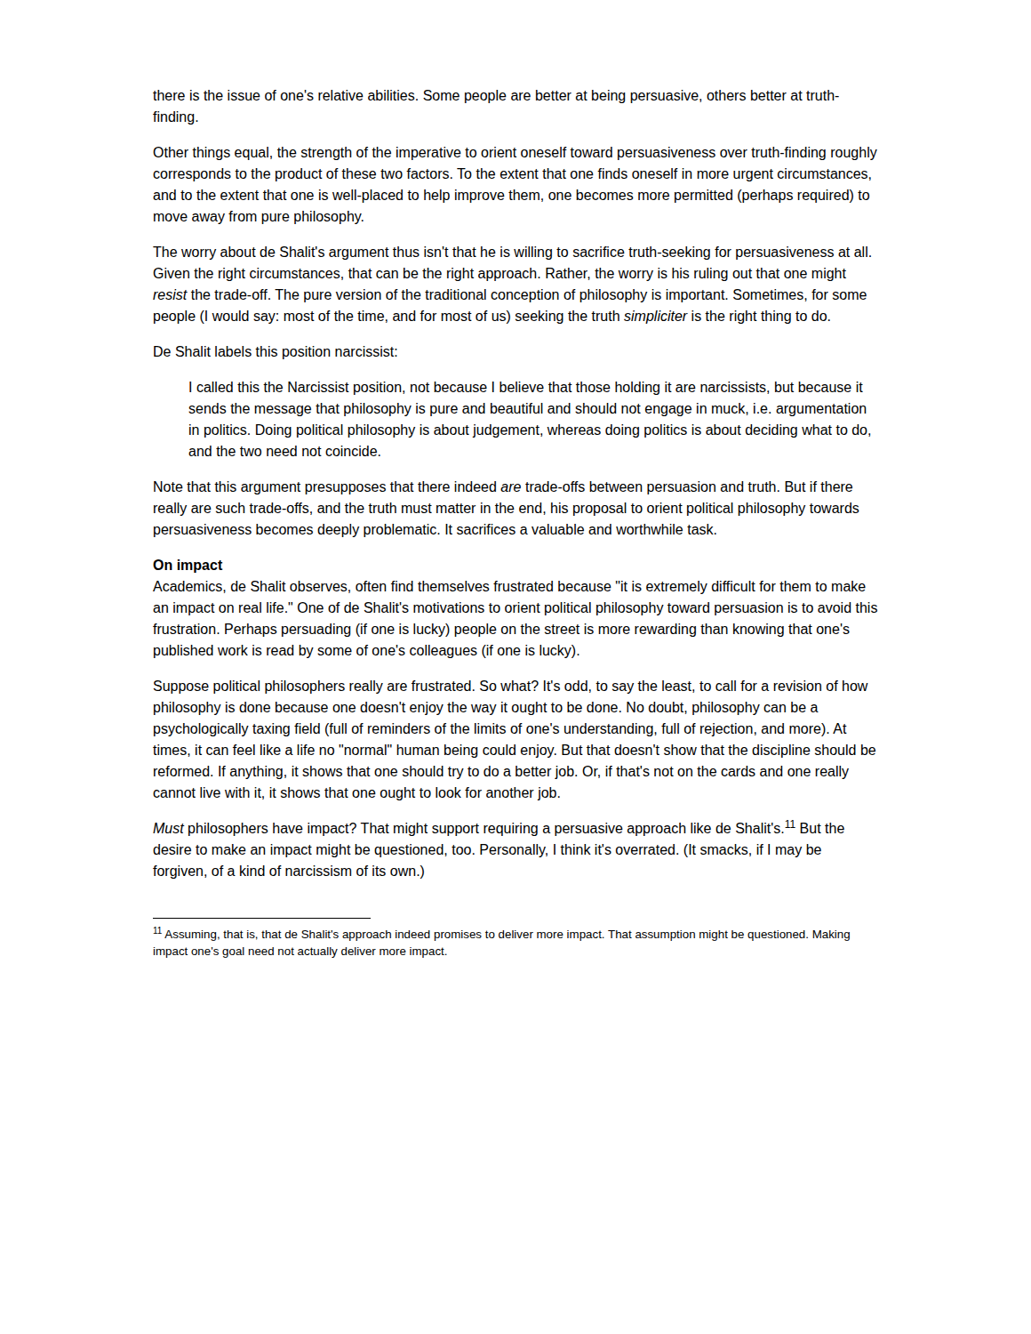there is the issue of one's relative abilities. Some people are better at being persuasive, others better at truth-finding.
Other things equal, the strength of the imperative to orient oneself toward persuasiveness over truth-finding roughly corresponds to the product of these two factors. To the extent that one finds oneself in more urgent circumstances, and to the extent that one is well-placed to help improve them, one becomes more permitted (perhaps required) to move away from pure philosophy.
The worry about de Shalit's argument thus isn't that he is willing to sacrifice truth-seeking for persuasiveness at all. Given the right circumstances, that can be the right approach. Rather, the worry is his ruling out that one might resist the trade-off. The pure version of the traditional conception of philosophy is important. Sometimes, for some people (I would say: most of the time, and for most of us) seeking the truth simpliciter is the right thing to do.
De Shalit labels this position narcissist:
I called this the Narcissist position, not because I believe that those holding it are narcissists, but because it sends the message that philosophy is pure and beautiful and should not engage in muck, i.e. argumentation in politics. Doing political philosophy is about judgement, whereas doing politics is about deciding what to do, and the two need not coincide.
Note that this argument presupposes that there indeed are trade-offs between persuasion and truth. But if there really are such trade-offs, and the truth must matter in the end, his proposal to orient political philosophy towards persuasiveness becomes deeply problematic. It sacrifices a valuable and worthwhile task.
On impact
Academics, de Shalit observes, often find themselves frustrated because "it is extremely difficult for them to make an impact on real life." One of de Shalit's motivations to orient political philosophy toward persuasion is to avoid this frustration. Perhaps persuading (if one is lucky) people on the street is more rewarding than knowing that one's published work is read by some of one's colleagues (if one is lucky).
Suppose political philosophers really are frustrated. So what? It's odd, to say the least, to call for a revision of how philosophy is done because one doesn't enjoy the way it ought to be done. No doubt, philosophy can be a psychologically taxing field (full of reminders of the limits of one's understanding, full of rejection, and more). At times, it can feel like a life no "normal" human being could enjoy. But that doesn't show that the discipline should be reformed. If anything, it shows that one should try to do a better job. Or, if that's not on the cards and one really cannot live with it, it shows that one ought to look for another job.
Must philosophers have impact? That might support requiring a persuasive approach like de Shalit's.11 But the desire to make an impact might be questioned, too. Personally, I think it's overrated. (It smacks, if I may be forgiven, of a kind of narcissism of its own.)
11 Assuming, that is, that de Shalit's approach indeed promises to deliver more impact. That assumption might be questioned. Making impact one's goal need not actually deliver more impact.